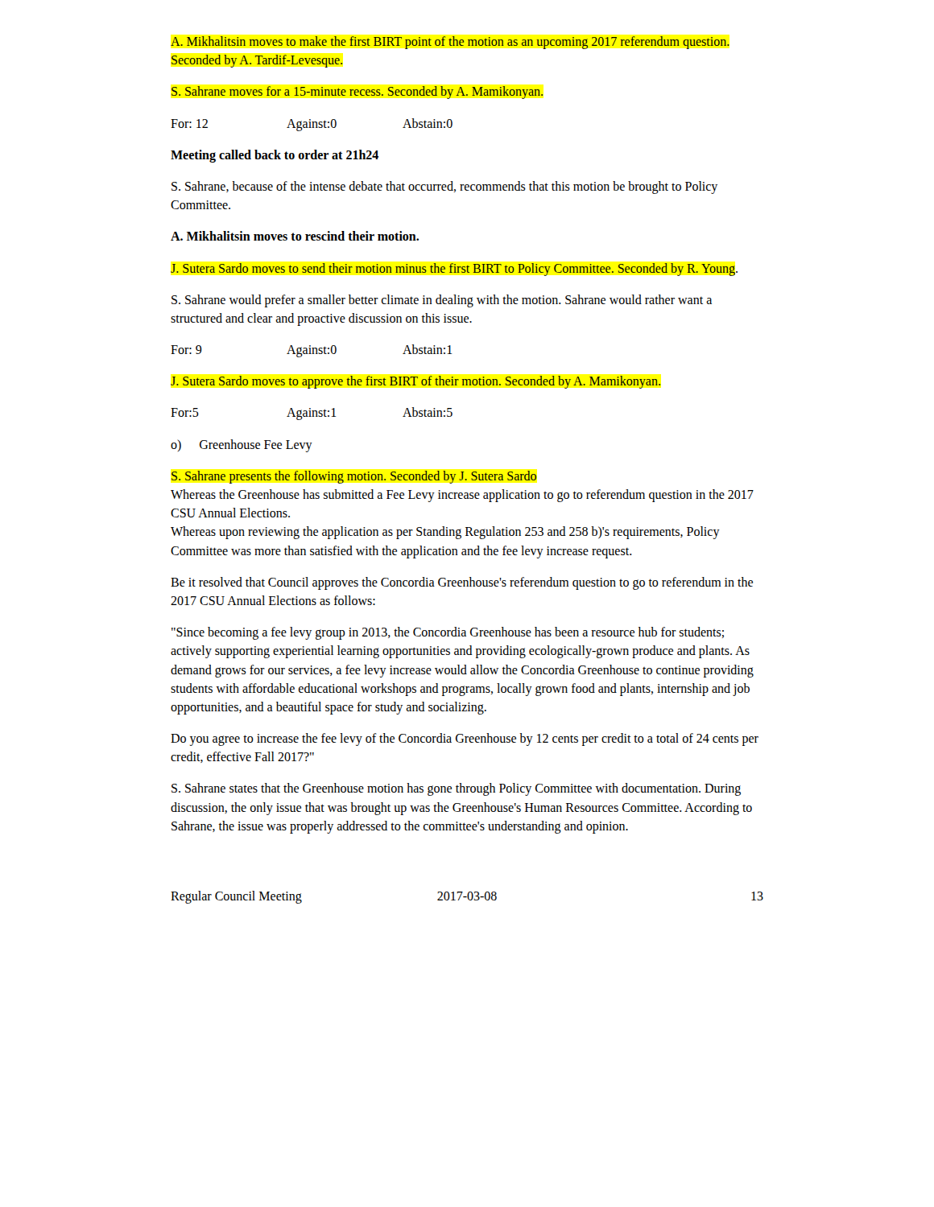A. Mikhalitsin moves to make the first BIRT point of the motion as an upcoming 2017 referendum question. Seconded by A. Tardif-Levesque.
S. Sahrane moves for a 15-minute recess. Seconded by A. Mamikonyan.
For: 12 Against:0 Abstain:0
Meeting called back to order at 21h24
S. Sahrane, because of the intense debate that occurred, recommends that this motion be brought to Policy Committee.
A. Mikhalitsin moves to rescind their motion.
J. Sutera Sardo moves to send their motion minus the first BIRT to Policy Committee. Seconded by R. Young.
S. Sahrane would prefer a smaller better climate in dealing with the motion. Sahrane would rather want a structured and clear and proactive discussion on this issue.
For: 9 Against:0 Abstain:1
J. Sutera Sardo moves to approve the first BIRT of their motion. Seconded by A. Mamikonyan.
For:5 Against:1 Abstain:5
o) Greenhouse Fee Levy
S. Sahrane presents the following motion. Seconded by J. Sutera Sardo
Whereas the Greenhouse has submitted a Fee Levy increase application to go to referendum question in the 2017 CSU Annual Elections.
Whereas upon reviewing the application as per Standing Regulation 253 and 258 b)'s requirements, Policy Committee was more than satisfied with the application and the fee levy increase request.
Be it resolved that Council approves the Concordia Greenhouse's referendum question to go to referendum in the 2017 CSU Annual Elections as follows:
"Since becoming a fee levy group in 2013, the Concordia Greenhouse has been a resource hub for students; actively supporting experiential learning opportunities and providing ecologically-grown produce and plants. As demand grows for our services, a fee levy increase would allow the Concordia Greenhouse to continue providing students with affordable educational workshops and programs, locally grown food and plants, internship and job opportunities, and a beautiful space for study and socializing.
Do you agree to increase the fee levy of the Concordia Greenhouse by 12 cents per credit to a total of 24 cents per credit, effective Fall 2017?"
S. Sahrane states that the Greenhouse motion has gone through Policy Committee with documentation. During discussion, the only issue that was brought up was the Greenhouse's Human Resources Committee. According to Sahrane, the issue was properly addressed to the committee's understanding and opinion.
Regular Council Meeting 2017-03-08 13